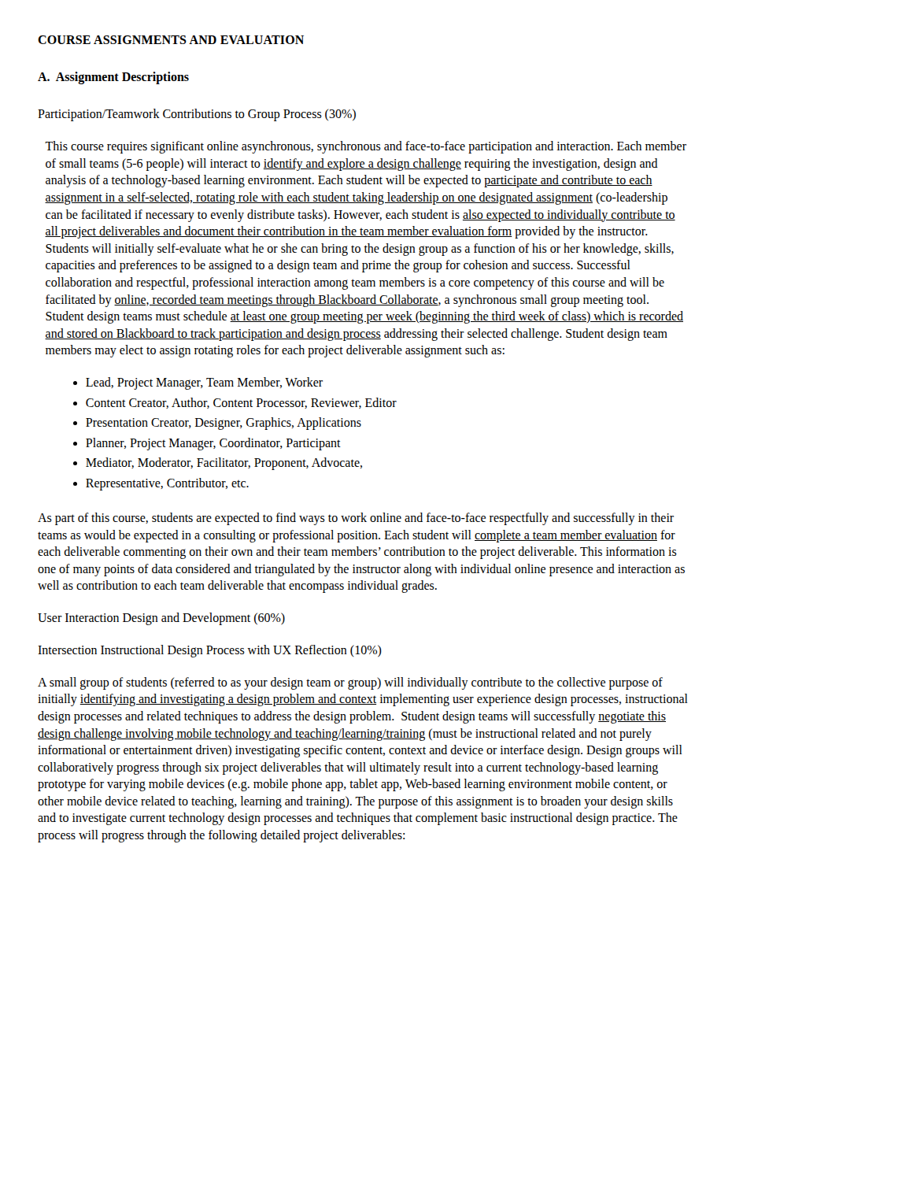COURSE ASSIGNMENTS AND EVALUATION
A. Assignment Descriptions
Participation/Teamwork Contributions to Group Process (30%)
This course requires significant online asynchronous, synchronous and face-to-face participation and interaction. Each member of small teams (5-6 people) will interact to identify and explore a design challenge requiring the investigation, design and analysis of a technology-based learning environment. Each student will be expected to participate and contribute to each assignment in a self-selected, rotating role with each student taking leadership on one designated assignment (co-leadership can be facilitated if necessary to evenly distribute tasks). However, each student is also expected to individually contribute to all project deliverables and document their contribution in the team member evaluation form provided by the instructor. Students will initially self-evaluate what he or she can bring to the design group as a function of his or her knowledge, skills, capacities and preferences to be assigned to a design team and prime the group for cohesion and success. Successful collaboration and respectful, professional interaction among team members is a core competency of this course and will be facilitated by online, recorded team meetings through Blackboard Collaborate, a synchronous small group meeting tool. Student design teams must schedule at least one group meeting per week (beginning the third week of class) which is recorded and stored on Blackboard to track participation and design process addressing their selected challenge. Student design team members may elect to assign rotating roles for each project deliverable assignment such as:
Lead, Project Manager, Team Member, Worker
Content Creator, Author, Content Processor, Reviewer, Editor
Presentation Creator, Designer, Graphics, Applications
Planner, Project Manager, Coordinator, Participant
Mediator, Moderator, Facilitator, Proponent, Advocate,
Representative, Contributor, etc.
As part of this course, students are expected to find ways to work online and face-to-face respectfully and successfully in their teams as would be expected in a consulting or professional position. Each student will complete a team member evaluation for each deliverable commenting on their own and their team members’ contribution to the project deliverable. This information is one of many points of data considered and triangulated by the instructor along with individual online presence and interaction as well as contribution to each team deliverable that encompass individual grades.
User Interaction Design and Development (60%)
Intersection Instructional Design Process with UX Reflection (10%)
A small group of students (referred to as your design team or group) will individually contribute to the collective purpose of initially identifying and investigating a design problem and context implementing user experience design processes, instructional design processes and related techniques to address the design problem. Student design teams will successfully negotiate this design challenge involving mobile technology and teaching/learning/training (must be instructional related and not purely informational or entertainment driven) investigating specific content, context and device or interface design. Design groups will collaboratively progress through six project deliverables that will ultimately result into a current technology-based learning prototype for varying mobile devices (e.g. mobile phone app, tablet app, Web-based learning environment mobile content, or other mobile device related to teaching, learning and training). The purpose of this assignment is to broaden your design skills and to investigate current technology design processes and techniques that complement basic instructional design practice. The process will progress through the following detailed project deliverables: